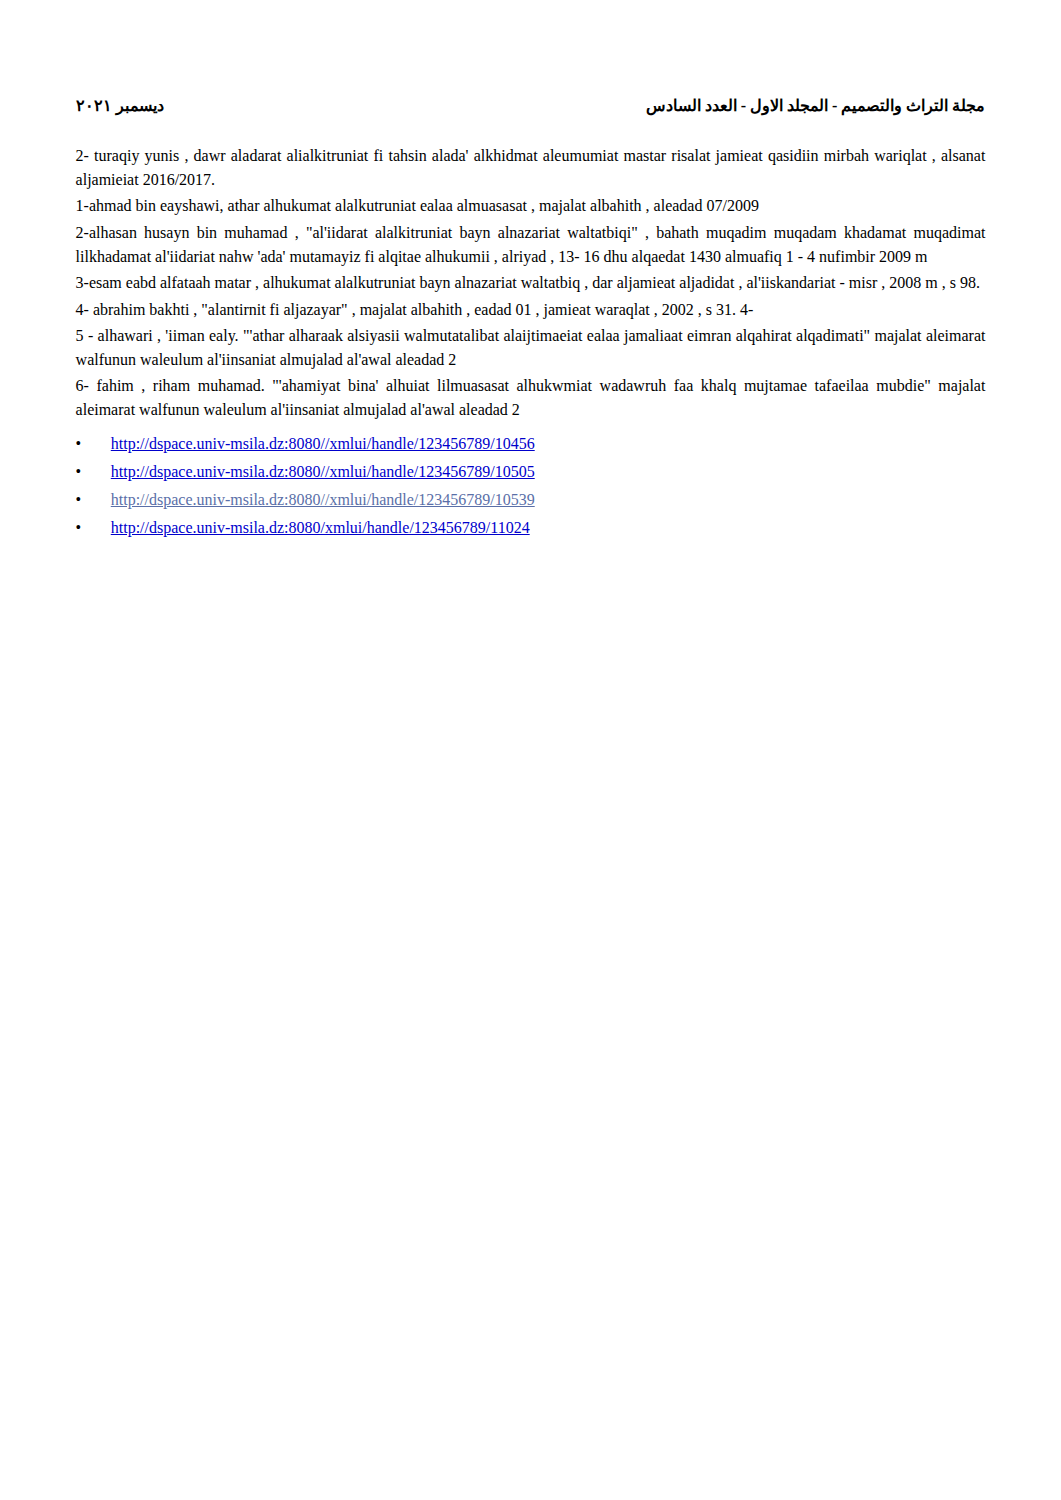مجلة التراث والتصميم - المجلد الاول - العدد السادس
ديسمبر ٢٠٢١
2- turaqiy yunis , dawr aladarat alialkitruniat fi tahsin alada' alkhidmat aleumumiat mastar risalat jamieat qasidiin mirbah wariqlat , alsanat aljamieiat 2016/2017.
1-ahmad bin eayshawi, athar alhukumat alalkutruniat ealaa almuasasat , majalat albahith , aleadad 07/2009
2-alhasan husayn bin muhamad , "al'iidarat alalkitruniat bayn alnazariat waltatbiqi" , bahath muqadim muqadam khadamat muqadimat lilkhadamat al'iidariat nahw 'ada' mutamayiz fi alqitae alhukumii , alriyad , 13- 16 dhu alqaedat 1430 almuafiq 1 - 4 nufimbir 2009 m
3-esam eabd alfataah matar , alhukumat alalkutruniat bayn alnazariat waltatbiq , dar aljamieat aljadidat , al'iiskandariat - misr , 2008 m , s 98.
4- abrahim bakhti , "alantirnit fi aljazayar" , majalat albahith , eadad 01 , jamieat waraqlat , 2002 , s 31. 4-
5 - alhawari , 'iiman ealy. "'athar alharaak alsiyasii walmutatalibat alaijtimaeiat ealaa jamaliaat eimran alqahirat alqadimati" majalat aleimarat walfunun waleulum al'iinsaniat almujalad al'awal aleadad 2
6- fahim , riham muhamad. "'ahamiyat bina' alhuiat lilmuasasat alhukwmiat wadawruh faa khalq mujtamae tafaeilaa mubdie" majalat aleimarat walfunun waleulum al'iinsaniat almujalad al'awal aleadad 2
http://dspace.univ-msila.dz:8080//xmlui/handle/123456789/10456
http://dspace.univ-msila.dz:8080//xmlui/handle/123456789/10505
http://dspace.univ-msila.dz:8080//xmlui/handle/123456789/10539
http://dspace.univ-msila.dz:8080/xmlui/handle/123456789/11024